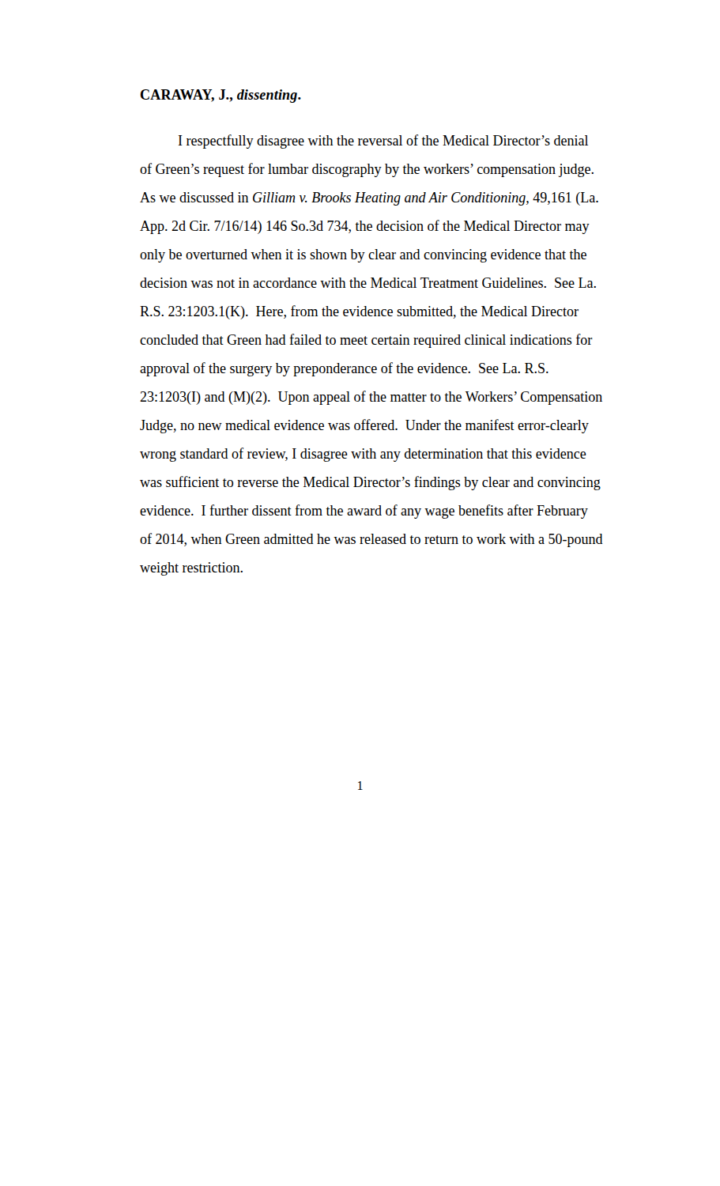CARAWAY, J., dissenting.
I respectfully disagree with the reversal of the Medical Director’s denial of Green’s request for lumbar discography by the workers’ compensation judge. As we discussed in Gilliam v. Brooks Heating and Air Conditioning, 49,161 (La. App. 2d Cir. 7/16/14) 146 So.3d 734, the decision of the Medical Director may only be overturned when it is shown by clear and convincing evidence that the decision was not in accordance with the Medical Treatment Guidelines. See La. R.S. 23:1203.1(K). Here, from the evidence submitted, the Medical Director concluded that Green had failed to meet certain required clinical indications for approval of the surgery by preponderance of the evidence. See La. R.S. 23:1203(I) and (M)(2). Upon appeal of the matter to the Workers’ Compensation Judge, no new medical evidence was offered. Under the manifest error-clearly wrong standard of review, I disagree with any determination that this evidence was sufficient to reverse the Medical Director’s findings by clear and convincing evidence. I further dissent from the award of any wage benefits after February of 2014, when Green admitted he was released to return to work with a 50-pound weight restriction.
1